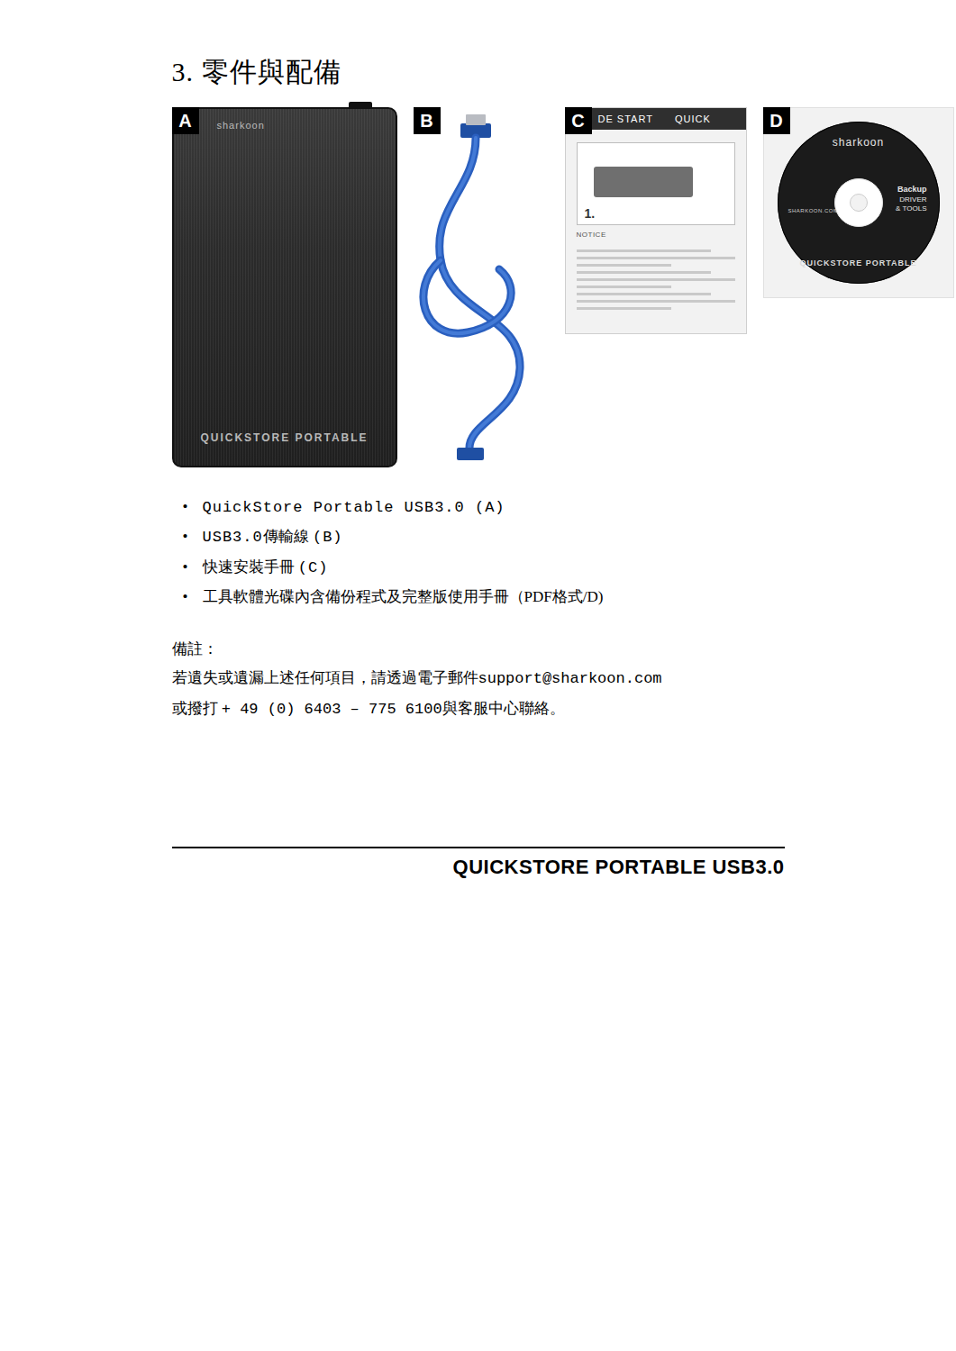中文
3. 零件與配備
A
sharkoon
QUICKSTORE PORTABLE
B
C
DE START QUICK
1.
NOTICE
D
sharkoon
Backup
DRIVER
& TOOLS
SHARKOON.COM
QUICKSTORE PORTABLE
QuickStore Portable USB3.0 (A)
USB3.0傳輸線 (B)
快速安裝手冊 (C)
工具軟體光碟內含備份程式及完整版使用手冊（PDF格式/D)
備註：
若遺失或遺漏上述任何項目，請透過電子郵件support@sharkoon.com
或撥打 + 49 (0) 6403 – 775 6100與客服中心聯絡。
QUICKSTORE PORTABLE USB3.0